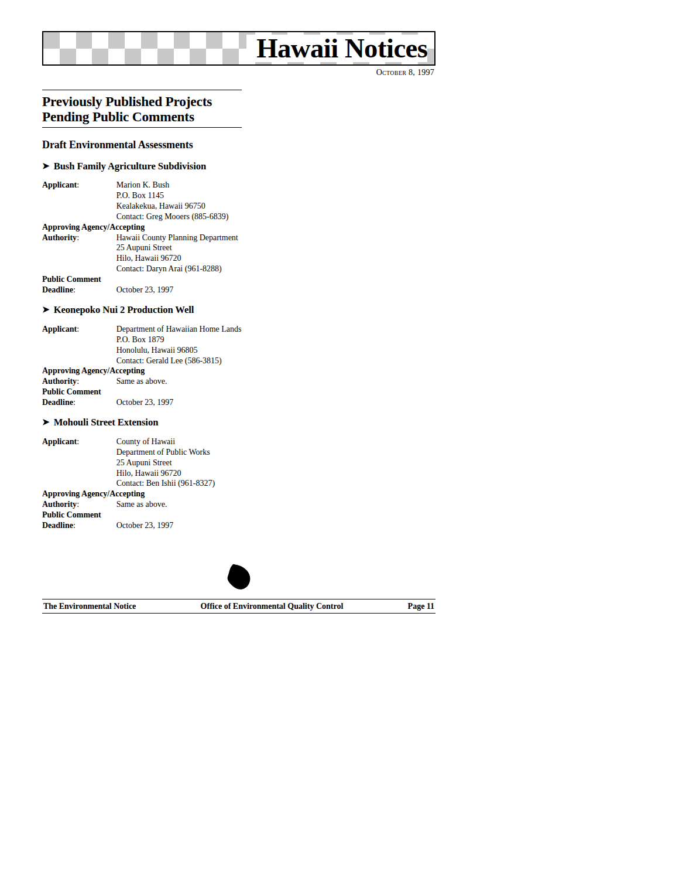Hawaii Notices
October 8, 1997
Previously Published Projects
Pending Public Comments
Draft Environmental Assessments
➤Bush Family Agriculture Subdivision
| Applicant : | Marion K. Bush |
| | P.O. Box 1145 |
| | Kealakekua, Hawaii 96750 |
| | Contact: Greg Mooers (885-6839) |
| Approving Agency/Accepting |
| Authority : | Hawaii County Planning Department |
| | 25 Aupuni Street |
| | Hilo, Hawaii 96720 |
| | Contact: Daryn Arai (961-8288) |
| Public Comment |
| Deadline : | October 23, 1997 |
➤Keonepoko Nui 2 Production Well
| Applicant : | Department of Hawaiian Home Lands |
| | P.O. Box 1879 |
| | Honolulu, Hawaii 96805 |
| | Contact: Gerald Lee (586-3815) |
| Approving Agency/Accepting |
| Authority : | Same as above. |
| Public Comment |
| Deadline : | October 23, 1997 |
➤Mohouli Street Extension
| Applicant : | County of Hawaii |
| | Department of Public Works |
| | 25 Aupuni Street |
| | Hilo, Hawaii 96720 |
| | Contact: Ben Ishii (961-8327) |
| Approving Agency/Accepting |
| Authority : | Same as above. |
| Public Comment |
| Deadline : | October 23, 1997 |
The Environmental Notice
Office of Environmental Quality Control
Page 11